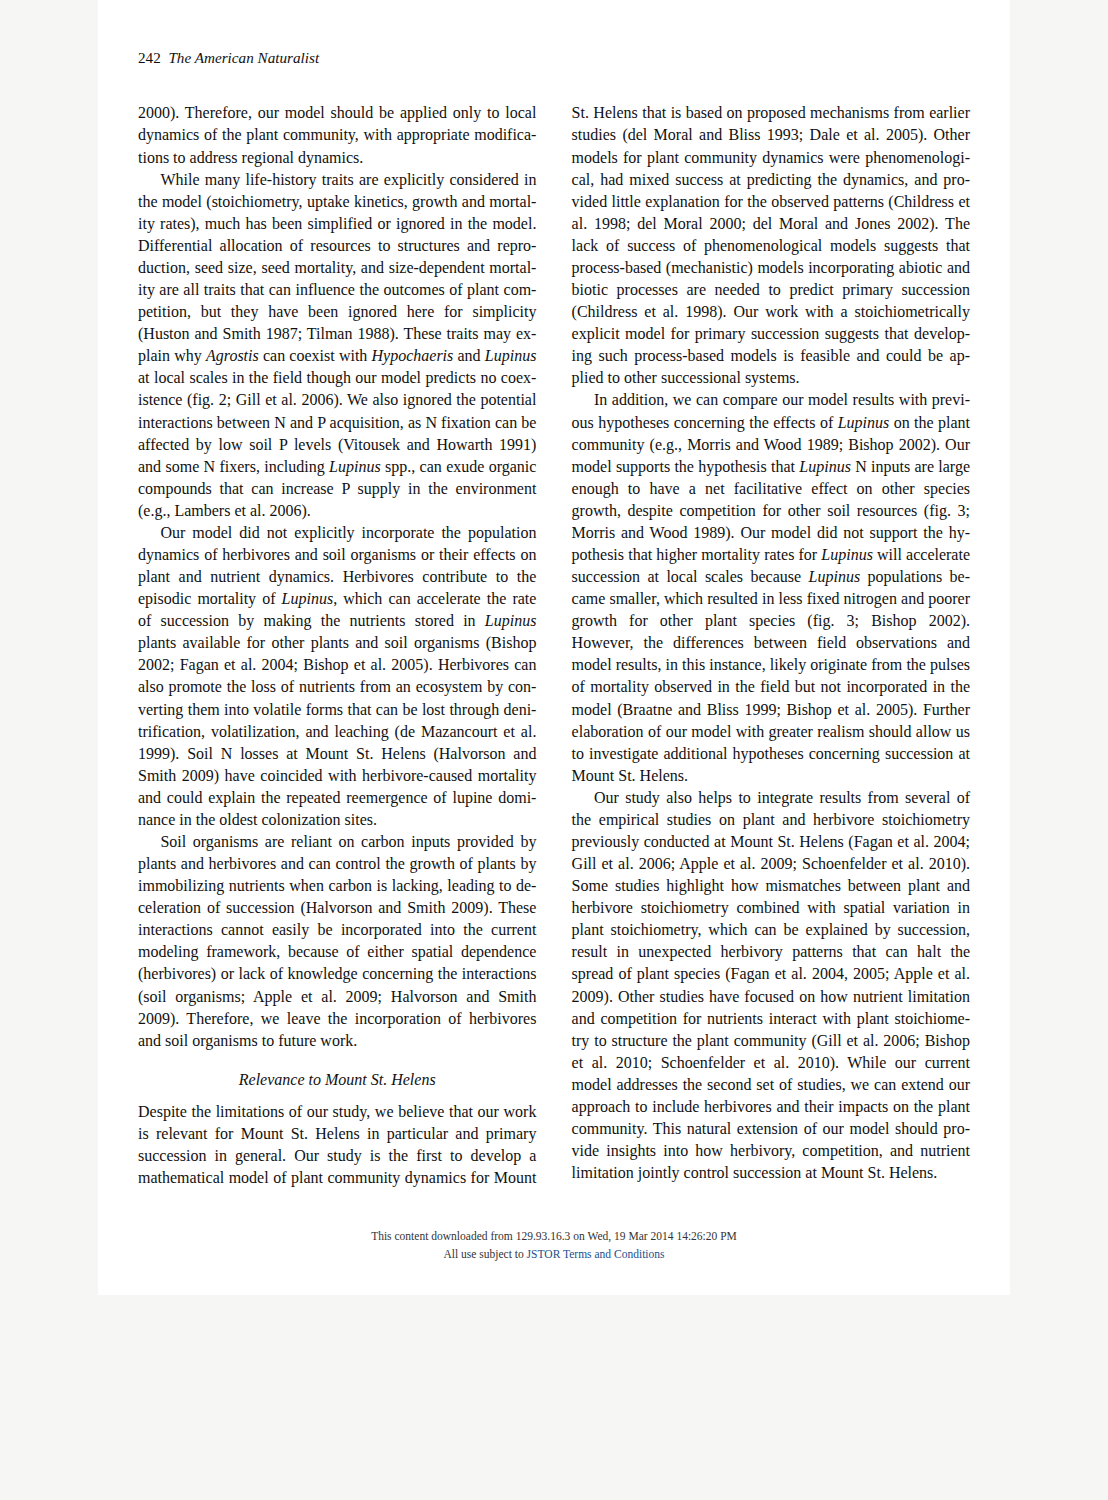242 The American Naturalist
2000). Therefore, our model should be applied only to local dynamics of the plant community, with appropriate modifications to address regional dynamics.
While many life-history traits are explicitly considered in the model (stoichiometry, uptake kinetics, growth and mortality rates), much has been simplified or ignored in the model. Differential allocation of resources to structures and reproduction, seed size, seed mortality, and size-dependent mortality are all traits that can influence the outcomes of plant competition, but they have been ignored here for simplicity (Huston and Smith 1987; Tilman 1988). These traits may explain why Agrostis can coexist with Hypochaeris and Lupinus at local scales in the field though our model predicts no coexistence (fig. 2; Gill et al. 2006). We also ignored the potential interactions between N and P acquisition, as N fixation can be affected by low soil P levels (Vitousek and Howarth 1991) and some N fixers, including Lupinus spp., can exude organic compounds that can increase P supply in the environment (e.g., Lambers et al. 2006).
Our model did not explicitly incorporate the population dynamics of herbivores and soil organisms or their effects on plant and nutrient dynamics. Herbivores contribute to the episodic mortality of Lupinus, which can accelerate the rate of succession by making the nutrients stored in Lupinus plants available for other plants and soil organisms (Bishop 2002; Fagan et al. 2004; Bishop et al. 2005). Herbivores can also promote the loss of nutrients from an ecosystem by converting them into volatile forms that can be lost through denitrification, volatilization, and leaching (de Mazancourt et al. 1999). Soil N losses at Mount St. Helens (Halvorson and Smith 2009) have coincided with herbivore-caused mortality and could explain the repeated reemergence of lupine dominance in the oldest colonization sites.
Soil organisms are reliant on carbon inputs provided by plants and herbivores and can control the growth of plants by immobilizing nutrients when carbon is lacking, leading to deceleration of succession (Halvorson and Smith 2009). These interactions cannot easily be incorporated into the current modeling framework, because of either spatial dependence (herbivores) or lack of knowledge concerning the interactions (soil organisms; Apple et al. 2009; Halvorson and Smith 2009). Therefore, we leave the incorporation of herbivores and soil organisms to future work.
Relevance to Mount St. Helens
Despite the limitations of our study, we believe that our work is relevant for Mount St. Helens in particular and primary succession in general. Our study is the first to develop a mathematical model of plant community dynamics for Mount St. Helens that is based on proposed mechanisms from earlier studies (del Moral and Bliss 1993; Dale et al. 2005). Other models for plant community dynamics were phenomenological, had mixed success at predicting the dynamics, and provided little explanation for the observed patterns (Childress et al. 1998; del Moral 2000; del Moral and Jones 2002). The lack of success of phenomenological models suggests that process-based (mechanistic) models incorporating abiotic and biotic processes are needed to predict primary succession (Childress et al. 1998). Our work with a stoichiometrically explicit model for primary succession suggests that developing such process-based models is feasible and could be applied to other successional systems.
In addition, we can compare our model results with previous hypotheses concerning the effects of Lupinus on the plant community (e.g., Morris and Wood 1989; Bishop 2002). Our model supports the hypothesis that Lupinus N inputs are large enough to have a net facilitative effect on other species growth, despite competition for other soil resources (fig. 3; Morris and Wood 1989). Our model did not support the hypothesis that higher mortality rates for Lupinus will accelerate succession at local scales because Lupinus populations became smaller, which resulted in less fixed nitrogen and poorer growth for other plant species (fig. 3; Bishop 2002). However, the differences between field observations and model results, in this instance, likely originate from the pulses of mortality observed in the field but not incorporated in the model (Braatne and Bliss 1999; Bishop et al. 2005). Further elaboration of our model with greater realism should allow us to investigate additional hypotheses concerning succession at Mount St. Helens.
Our study also helps to integrate results from several of the empirical studies on plant and herbivore stoichiometry previously conducted at Mount St. Helens (Fagan et al. 2004; Gill et al. 2006; Apple et al. 2009; Schoenfelder et al. 2010). Some studies highlight how mismatches between plant and herbivore stoichiometry combined with spatial variation in plant stoichiometry, which can be explained by succession, result in unexpected herbivory patterns that can halt the spread of plant species (Fagan et al. 2004, 2005; Apple et al. 2009). Other studies have focused on how nutrient limitation and competition for nutrients interact with plant stoichiometry to structure the plant community (Gill et al. 2006; Bishop et al. 2010; Schoenfelder et al. 2010). While our current model addresses the second set of studies, we can extend our approach to include herbivores and their impacts on the plant community. This natural extension of our model should provide insights into how herbivory, competition, and nutrient limitation jointly control succession at Mount St. Helens.
This content downloaded from 129.93.16.3 on Wed, 19 Mar 2014 14:26:20 PM
All use subject to JSTOR Terms and Conditions